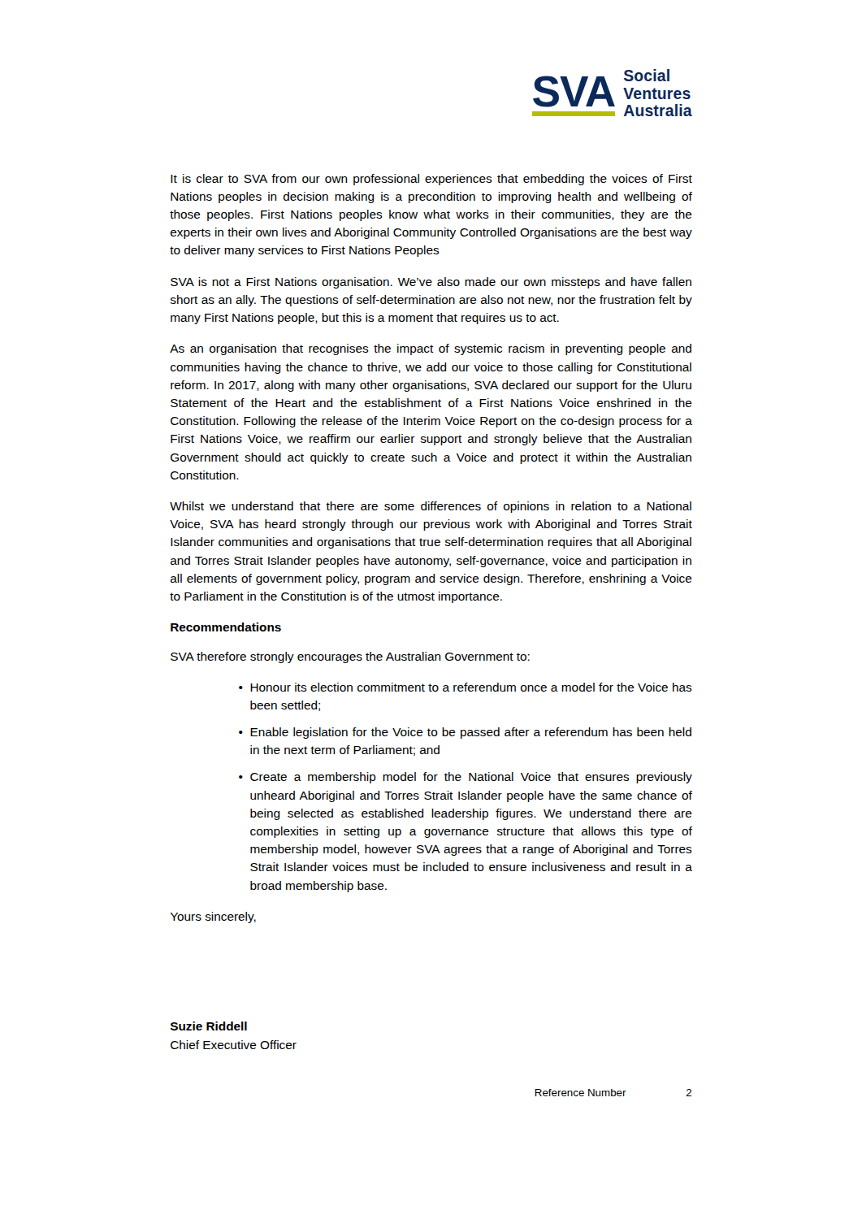SVA
Social
Ventures
Australia
It is clear to SVA from our own professional experiences that embedding the voices of First Nations peoples in decision making is a precondition to improving health and wellbeing of those peoples. First Nations peoples know what works in their communities, they are the experts in their own lives and Aboriginal Community Controlled Organisations are the best way to deliver many services to First Nations Peoples
SVA is not a First Nations organisation. We’ve also made our own missteps and have fallen short as an ally. The questions of self-determination are also not new, nor the frustration felt by many First Nations people, but this is a moment that requires us to act.
As an organisation that recognises the impact of systemic racism in preventing people and communities having the chance to thrive, we add our voice to those calling for Constitutional reform. In 2017, along with many other organisations, SVA declared our support for the Uluru Statement of the Heart and the establishment of a First Nations Voice enshrined in the Constitution. Following the release of the Interim Voice Report on the co-design process for a First Nations Voice, we reaffirm our earlier support and strongly believe that the Australian Government should act quickly to create such a Voice and protect it within the Australian Constitution.
Whilst we understand that there are some differences of opinions in relation to a National Voice, SVA has heard strongly through our previous work with Aboriginal and Torres Strait Islander communities and organisations that true self-determination requires that all Aboriginal and Torres Strait Islander peoples have autonomy, self-governance, voice and participation in all elements of government policy, program and service design. Therefore, enshrining a Voice to Parliament in the Constitution is of the utmost importance.
Recommendations
SVA therefore strongly encourages the Australian Government to:
Honour its election commitment to a referendum once a model for the Voice has been settled;
Enable legislation for the Voice to be passed after a referendum has been held in the next term of Parliament; and
Create a membership model for the National Voice that ensures previously unheard Aboriginal and Torres Strait Islander people have the same chance of being selected as established leadership figures. We understand there are complexities in setting up a governance structure that allows this type of membership model, however SVA agrees that a range of Aboriginal and Torres Strait Islander voices must be included to ensure inclusiveness and result in a broad membership base.
Yours sincerely,
Suzie Riddell
Chief Executive Officer
Reference Number 2